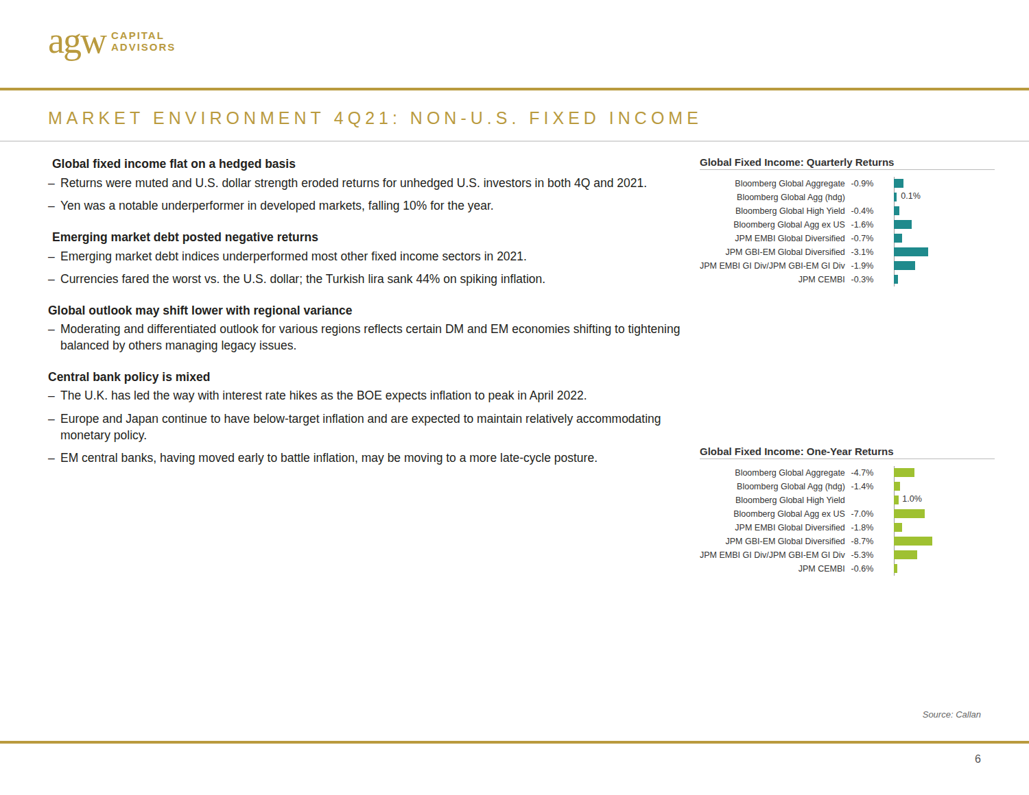agw CAPITAL
ADVISORS
MARKET ENVIRONMENT 4Q21: NON-U.S. FIXED INCOME
Global fixed income flat on a hedged basis
Returns were muted and U.S. dollar strength eroded returns for unhedged U.S. investors in both 4Q and 2021.
Yen was a notable underperformer in developed markets, falling 10% for the year.
Emerging market debt posted negative returns
Emerging market debt indices underperformed most other fixed income sectors in 2021.
Currencies fared the worst vs. the U.S. dollar; the Turkish lira sank 44% on spiking inflation.
Global outlook may shift lower with regional variance
Moderating and differentiated outlook for various regions reflects certain DM and EM economies shifting to tightening balanced by others managing legacy issues.
Central bank policy is mixed
The U.K. has led the way with interest rate hikes as the BOE expects inflation to peak in April 2022.
Europe and Japan continue to have below-target inflation and are expected to maintain relatively accommodating monetary policy.
EM central banks, having moved early to battle inflation, may be moving to a more late-cycle posture.
Global Fixed Income: Quarterly Returns
| Bloomberg Global Aggregate | -0.9% | |
| Bloomberg Global Agg (hdg) | | 0.1% |
| Bloomberg Global High Yield | -0.4% | |
| Bloomberg Global Agg ex US | -1.6% | |
| JPM EMBI Global Diversified | -0.7% | |
| JPM GBI-EM Global Diversified | -3.1% | |
| JPM EMBI GI Div/JPM GBI-EM GI Div | -1.9% | |
| JPM CEMBI | -0.3% | |
Global Fixed Income: One-Year Returns
| Bloomberg Global Aggregate | -4.7% | |
| Bloomberg Global Agg (hdg) | -1.4% | |
| Bloomberg Global High Yield | | 1.0% |
| Bloomberg Global Agg ex US | -7.0% | |
| JPM EMBI Global Diversified | -1.8% | |
| JPM GBI-EM Global Diversified | -8.7% | |
| JPM EMBI GI Div/JPM GBI-EM GI Div | -5.3% | |
| JPM CEMBI | -0.6% | |
Source: Callan
6